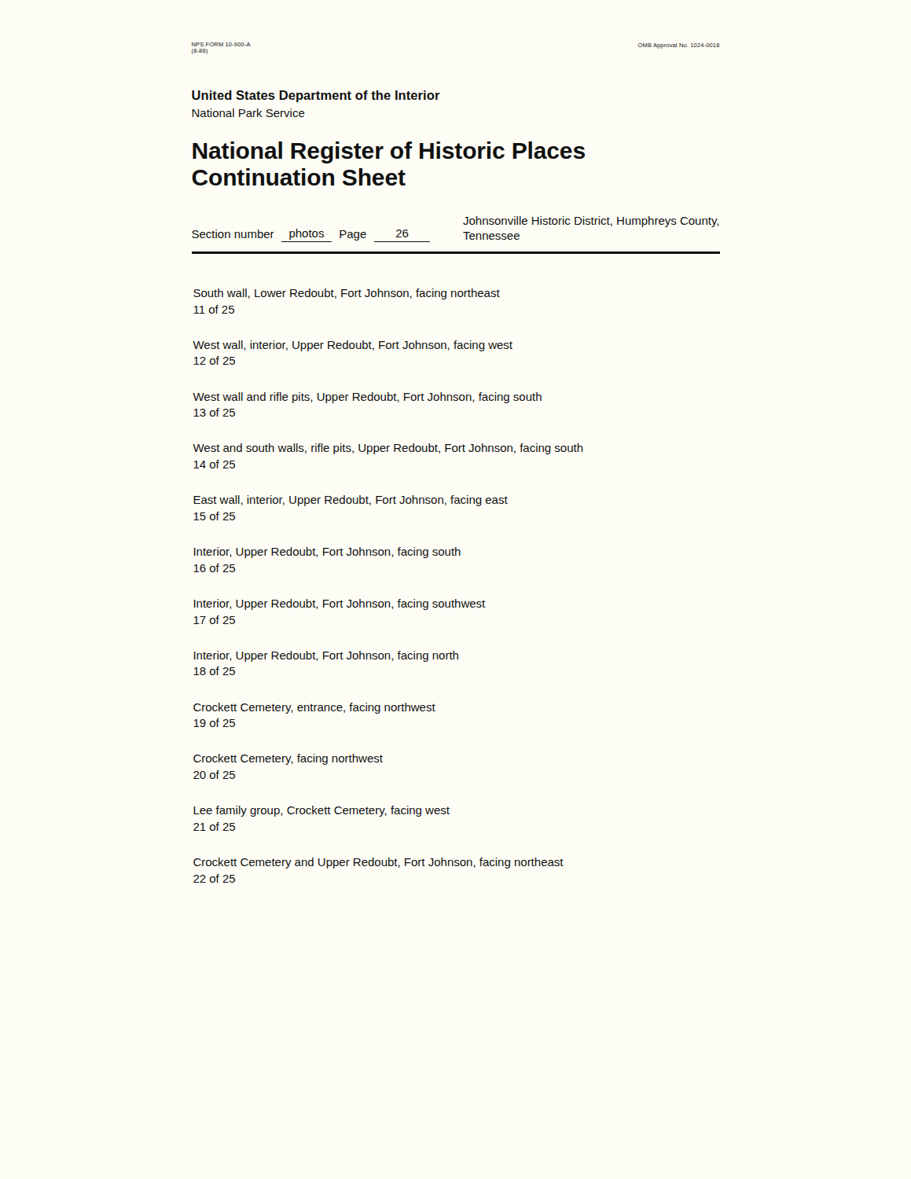NPS FORM 10-900-A
(8-86)
OMB Approval No. 1024-0018
United States Department of the Interior
National Park Service
National Register of Historic Places
Continuation Sheet
Section number photos Page 26
Johnsonville Historic District, Humphreys County,
Tennessee
South wall, Lower Redoubt, Fort Johnson, facing northeast 11 of 25
West wall, interior, Upper Redoubt, Fort Johnson, facing west 12 of 25
West wall and rifle pits, Upper Redoubt, Fort Johnson, facing south 13 of 25
West and south walls, rifle pits, Upper Redoubt, Fort Johnson, facing south 14 of 25
East wall, interior, Upper Redoubt, Fort Johnson, facing east 15 of 25
Interior, Upper Redoubt, Fort Johnson, facing south 16 of 25
Interior, Upper Redoubt, Fort Johnson, facing southwest 17 of 25
Interior, Upper Redoubt, Fort Johnson, facing north 18 of 25
Crockett Cemetery, entrance, facing northwest 19 of 25
Crockett Cemetery, facing northwest 20 of 25
Lee family group, Crockett Cemetery, facing west 21 of 25
Crockett Cemetery and Upper Redoubt, Fort Johnson, facing northeast 22 of 25